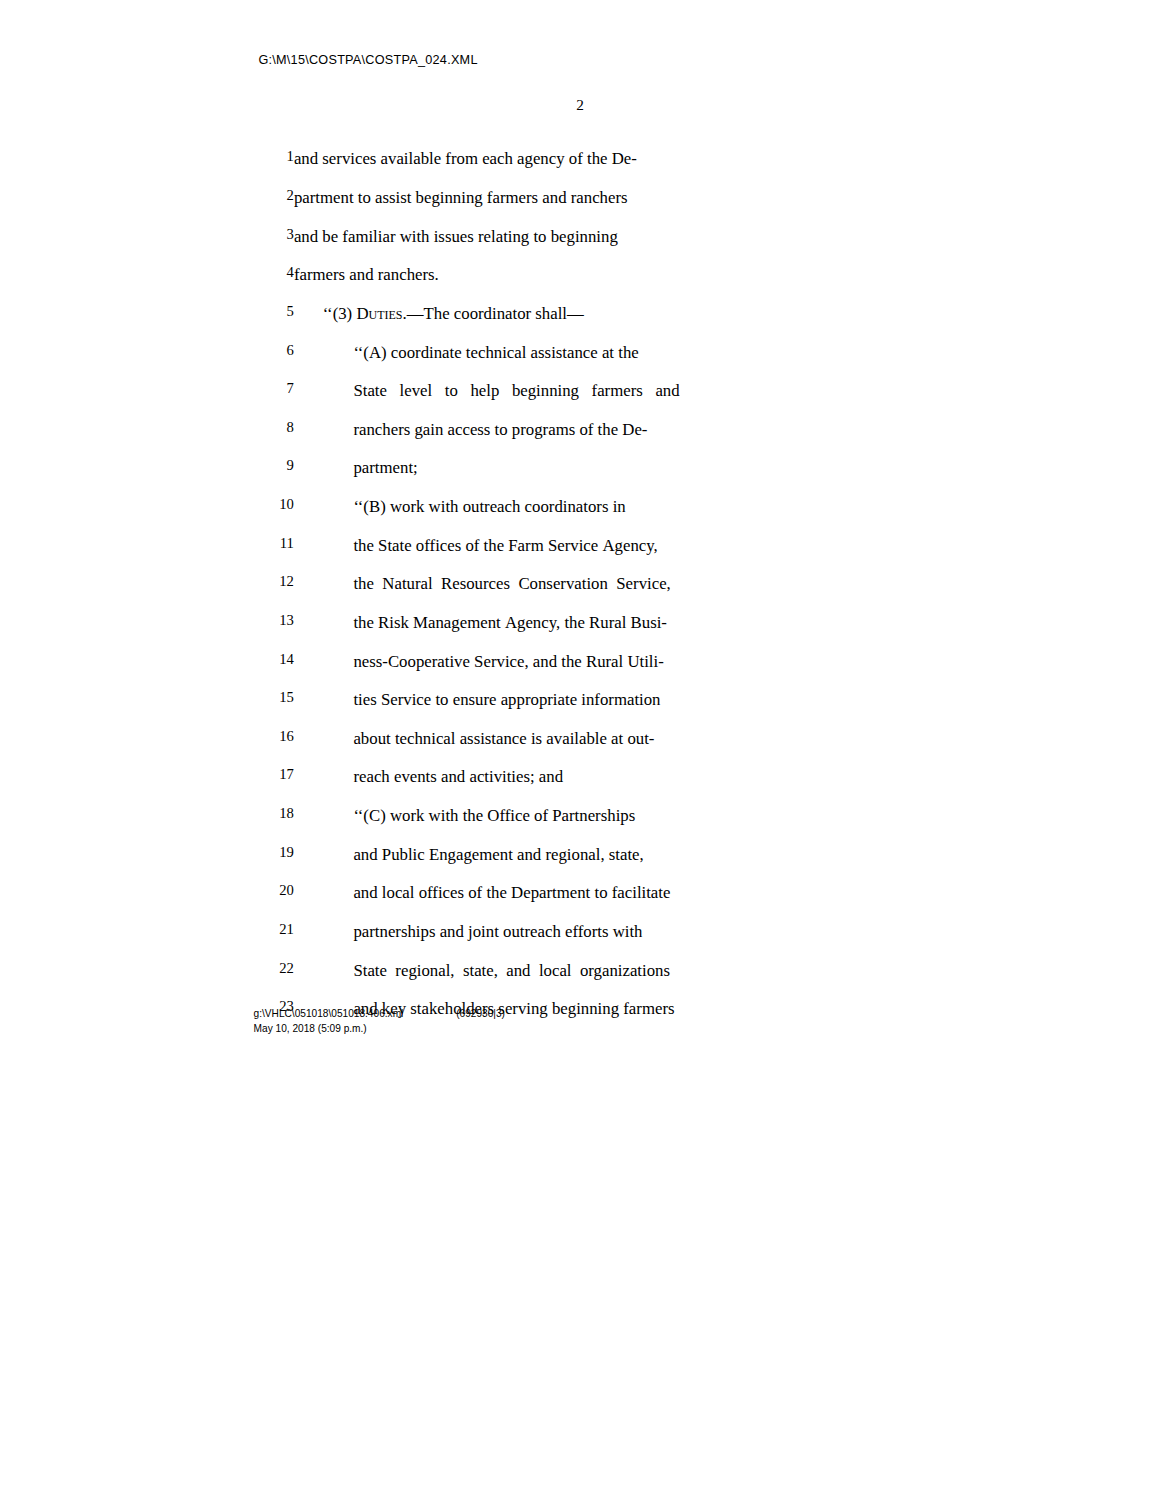G:\M\15\COSTPA\COSTPA_024.XML
2
| 1 | and services available from each agency of the De- |
| 2 | partment to assist beginning farmers and ranchers |
| 3 | and be familiar with issues relating to beginning |
| 4 | farmers and ranchers. |
| 5 | ‘‘(3) Duties .—The coordinator shall— |
| 6 | ‘‘(A) coordinate technical assistance at the |
| 7 | State level to help beginning farmers and |
| 8 | ranchers gain access to programs of the De- |
| 9 | partment; |
| 10 | ‘‘(B) work with outreach coordinators in |
| 11 | the State offices of the Farm Service Agency, |
| 12 | the Natural Resources Conservation Service, |
| 13 | the Risk Management Agency, the Rural Busi- |
| 14 | ness-Cooperative Service, and the Rural Utili- |
| 15 | ties Service to ensure appropriate information |
| 16 | about technical assistance is available at out- |
| 17 | reach events and activities; and |
| 18 | ‘‘(C) work with the Office of Partnerships |
| 19 | and Public Engagement and regional, state, |
| 20 | and local offices of the Department to facilitate |
| 21 | partnerships and joint outreach efforts with |
| 22 | State regional, state, and local organizations |
| 23 | and key stakeholders serving beginning farmers |
g:\VHLC\051018\051018.406.xml(692930|3)
May 10, 2018 (5:09 p.m.)